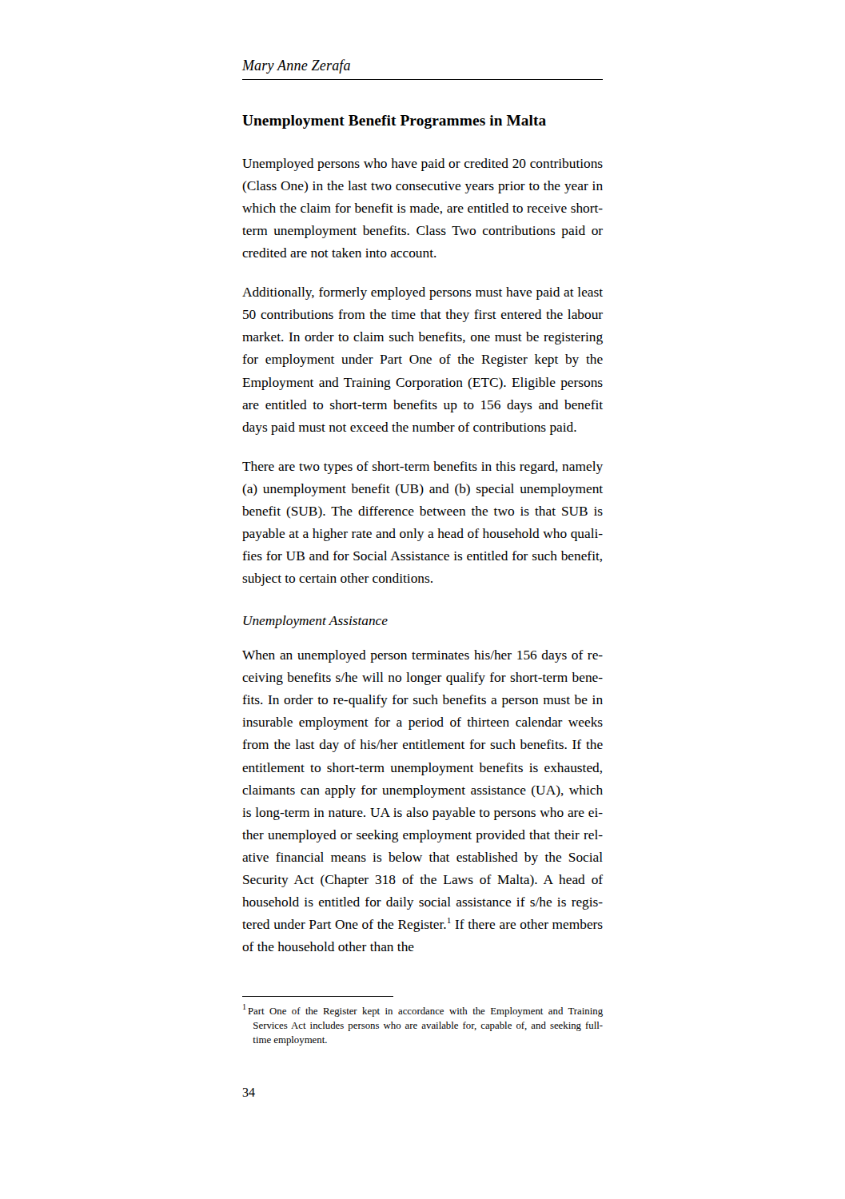Mary Anne Zerafa
Unemployment Benefit Programmes in Malta
Unemployed persons who have paid or credited 20 contributions (Class One) in the last two consecutive years prior to the year in which the claim for benefit is made, are entitled to receive short-term unemployment benefits. Class Two contributions paid or credited are not taken into account.
Additionally, formerly employed persons must have paid at least 50 contributions from the time that they first entered the labour market. In order to claim such benefits, one must be registering for employment under Part One of the Register kept by the Employment and Training Corporation (ETC). Eligible persons are entitled to short-term benefits up to 156 days and benefit days paid must not exceed the number of contributions paid.
There are two types of short-term benefits in this regard, namely (a) unemployment benefit (UB) and (b) special unemployment benefit (SUB). The difference between the two is that SUB is payable at a higher rate and only a head of household who qualifies for UB and for Social Assistance is entitled for such benefit, subject to certain other conditions.
Unemployment Assistance
When an unemployed person terminates his/her 156 days of receiving benefits s/he will no longer qualify for short-term benefits. In order to re-qualify for such benefits a person must be in insurable employment for a period of thirteen calendar weeks from the last day of his/her entitlement for such benefits. If the entitlement to short-term unemployment benefits is exhausted, claimants can apply for unemployment assistance (UA), which is long-term in nature. UA is also payable to persons who are either unemployed or seeking employment provided that their relative financial means is below that established by the Social Security Act (Chapter 318 of the Laws of Malta). A head of household is entitled for daily social assistance if s/he is registered under Part One of the Register.1 If there are other members of the household other than the
1Part One of the Register kept in accordance with the Employment and Training Services Act includes persons who are available for, capable of, and seeking full-time employment.
34